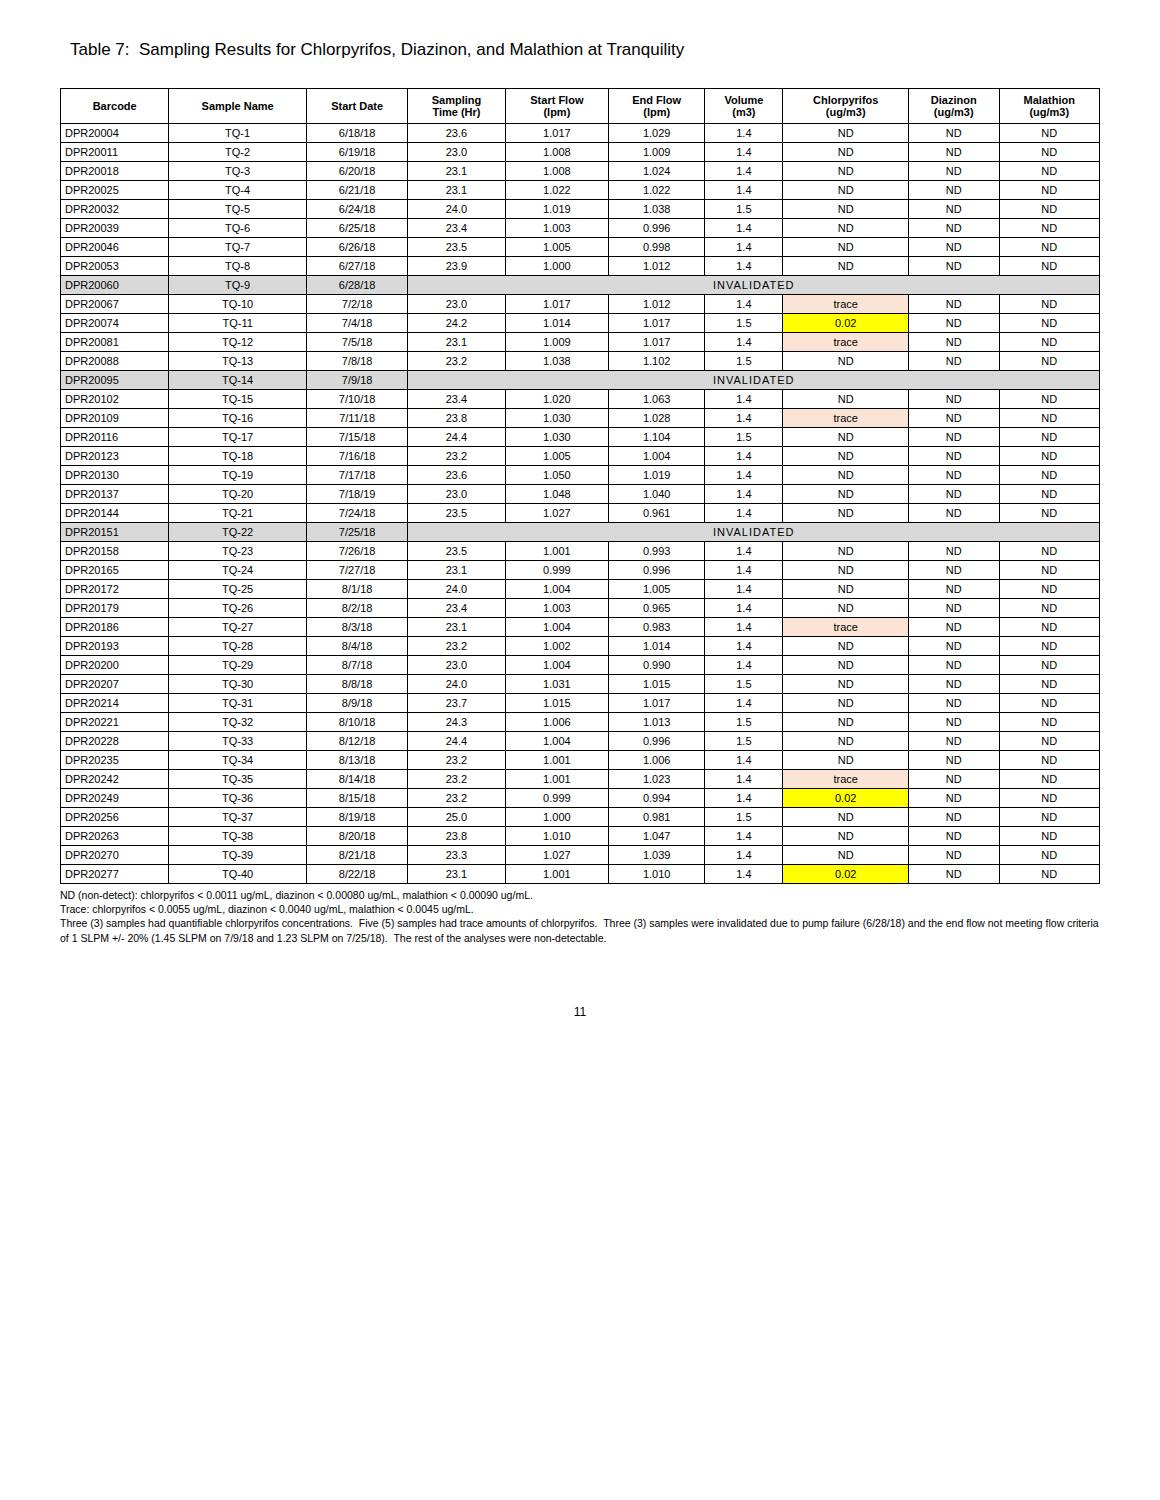Table 7: Sampling Results for Chlorpyrifos, Diazinon, and Malathion at Tranquility
| Barcode | Sample Name | Start Date | Sampling Time (Hr) | Start Flow (lpm) | End Flow (lpm) | Volume (m3) | Chlorpyrifos (ug/m3) | Diazinon (ug/m3) | Malathion (ug/m3) |
| --- | --- | --- | --- | --- | --- | --- | --- | --- | --- |
| DPR20004 | TQ-1 | 6/18/18 | 23.6 | 1.017 | 1.029 | 1.4 | ND | ND | ND |
| DPR20011 | TQ-2 | 6/19/18 | 23.0 | 1.008 | 1.009 | 1.4 | ND | ND | ND |
| DPR20018 | TQ-3 | 6/20/18 | 23.1 | 1.008 | 1.024 | 1.4 | ND | ND | ND |
| DPR20025 | TQ-4 | 6/21/18 | 23.1 | 1.022 | 1.022 | 1.4 | ND | ND | ND |
| DPR20032 | TQ-5 | 6/24/18 | 24.0 | 1.019 | 1.038 | 1.5 | ND | ND | ND |
| DPR20039 | TQ-6 | 6/25/18 | 23.4 | 1.003 | 0.996 | 1.4 | ND | ND | ND |
| DPR20046 | TQ-7 | 6/26/18 | 23.5 | 1.005 | 0.998 | 1.4 | ND | ND | ND |
| DPR20053 | TQ-8 | 6/27/18 | 23.9 | 1.000 | 1.012 | 1.4 | ND | ND | ND |
| DPR20060 | TQ-9 | 6/28/18 | INVALIDATED |
| DPR20067 | TQ-10 | 7/2/18 | 23.0 | 1.017 | 1.012 | 1.4 | trace | ND | ND |
| DPR20074 | TQ-11 | 7/4/18 | 24.2 | 1.014 | 1.017 | 1.5 | 0.02 | ND | ND |
| DPR20081 | TQ-12 | 7/5/18 | 23.1 | 1.009 | 1.017 | 1.4 | trace | ND | ND |
| DPR20088 | TQ-13 | 7/8/18 | 23.2 | 1.038 | 1.102 | 1.5 | ND | ND | ND |
| DPR20095 | TQ-14 | 7/9/18 | INVALIDATED |
| DPR20102 | TQ-15 | 7/10/18 | 23.4 | 1.020 | 1.063 | 1.4 | ND | ND | ND |
| DPR20109 | TQ-16 | 7/11/18 | 23.8 | 1.030 | 1.028 | 1.4 | trace | ND | ND |
| DPR20116 | TQ-17 | 7/15/18 | 24.4 | 1.030 | 1.104 | 1.5 | ND | ND | ND |
| DPR20123 | TQ-18 | 7/16/18 | 23.2 | 1.005 | 1.004 | 1.4 | ND | ND | ND |
| DPR20130 | TQ-19 | 7/17/18 | 23.6 | 1.050 | 1.019 | 1.4 | ND | ND | ND |
| DPR20137 | TQ-20 | 7/18/19 | 23.0 | 1.048 | 1.040 | 1.4 | ND | ND | ND |
| DPR20144 | TQ-21 | 7/24/18 | 23.5 | 1.027 | 0.961 | 1.4 | ND | ND | ND |
| DPR20151 | TQ-22 | 7/25/18 | INVALIDATED |
| DPR20158 | TQ-23 | 7/26/18 | 23.5 | 1.001 | 0.993 | 1.4 | ND | ND | ND |
| DPR20165 | TQ-24 | 7/27/18 | 23.1 | 0.999 | 0.996 | 1.4 | ND | ND | ND |
| DPR20172 | TQ-25 | 8/1/18 | 24.0 | 1.004 | 1.005 | 1.4 | ND | ND | ND |
| DPR20179 | TQ-26 | 8/2/18 | 23.4 | 1.003 | 0.965 | 1.4 | ND | ND | ND |
| DPR20186 | TQ-27 | 8/3/18 | 23.1 | 1.004 | 0.983 | 1.4 | trace | ND | ND |
| DPR20193 | TQ-28 | 8/4/18 | 23.2 | 1.002 | 1.014 | 1.4 | ND | ND | ND |
| DPR20200 | TQ-29 | 8/7/18 | 23.0 | 1.004 | 0.990 | 1.4 | ND | ND | ND |
| DPR20207 | TQ-30 | 8/8/18 | 24.0 | 1.031 | 1.015 | 1.5 | ND | ND | ND |
| DPR20214 | TQ-31 | 8/9/18 | 23.7 | 1.015 | 1.017 | 1.4 | ND | ND | ND |
| DPR20221 | TQ-32 | 8/10/18 | 24.3 | 1.006 | 1.013 | 1.5 | ND | ND | ND |
| DPR20228 | TQ-33 | 8/12/18 | 24.4 | 1.004 | 0.996 | 1.5 | ND | ND | ND |
| DPR20235 | TQ-34 | 8/13/18 | 23.2 | 1.001 | 1.006 | 1.4 | ND | ND | ND |
| DPR20242 | TQ-35 | 8/14/18 | 23.2 | 1.001 | 1.023 | 1.4 | trace | ND | ND |
| DPR20249 | TQ-36 | 8/15/18 | 23.2 | 0.999 | 0.994 | 1.4 | 0.02 | ND | ND |
| DPR20256 | TQ-37 | 8/19/18 | 25.0 | 1.000 | 0.981 | 1.5 | ND | ND | ND |
| DPR20263 | TQ-38 | 8/20/18 | 23.8 | 1.010 | 1.047 | 1.4 | ND | ND | ND |
| DPR20270 | TQ-39 | 8/21/18 | 23.3 | 1.027 | 1.039 | 1.4 | ND | ND | ND |
| DPR20277 | TQ-40 | 8/22/18 | 23.1 | 1.001 | 1.010 | 1.4 | 0.02 | ND | ND |
ND (non-detect): chlorpyrifos < 0.0011 ug/mL, diazinon < 0.00080 ug/mL, malathion < 0.00090 ug/mL.
Trace: chlorpyrifos < 0.0055 ug/mL, diazinon < 0.0040 ug/mL, malathion < 0.0045 ug/mL.
Three (3) samples had quantifiable chlorpyrifos concentrations. Five (5) samples had trace amounts of chlorpyrifos. Three (3) samples were invalidated due to pump failure (6/28/18) and the end flow not meeting flow criteria of 1 SLPM +/- 20% (1.45 SLPM on 7/9/18 and 1.23 SLPM on 7/25/18). The rest of the analyses were non-detectable.
11